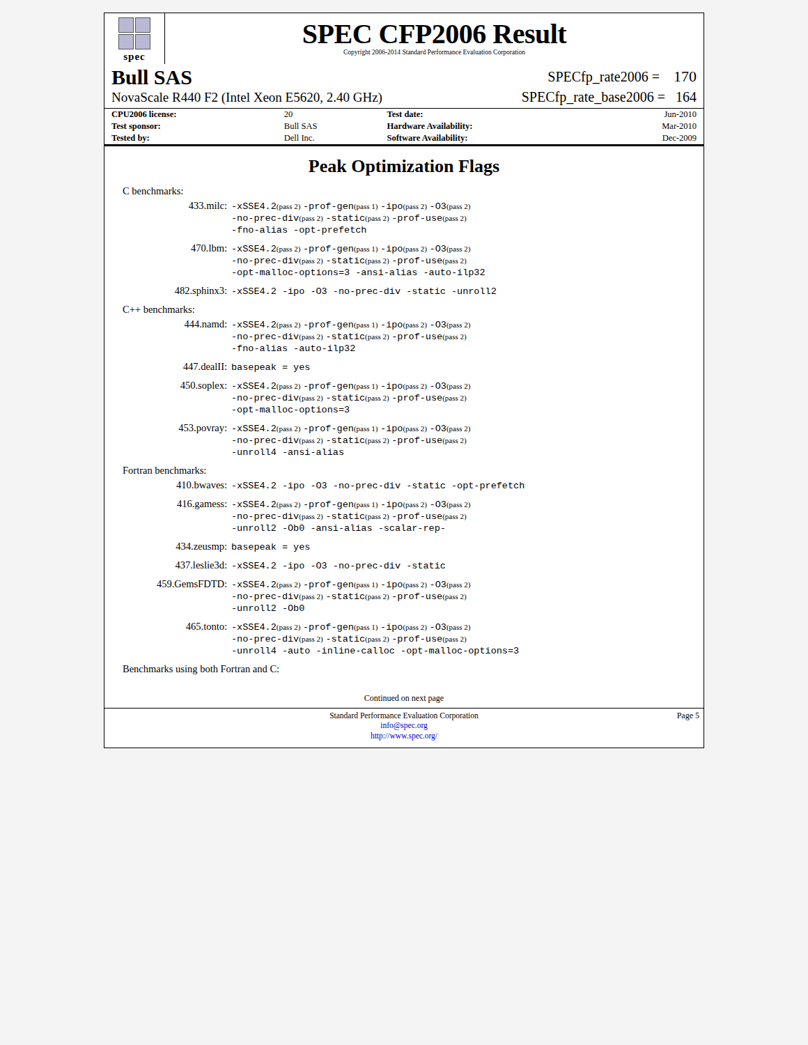spec
SPEC CFP2006 Result
Copyright 2006-2014 Standard Performance Evaluation Corporation
Bull SAS
SPECfp_rate2006 = 170
NovaScale R440 F2 (Intel Xeon E5620, 2.40 GHz)
SPECfp_rate_base2006 = 164
| CPU2006 license: | 20 | Test date: | Jun-2010 |
| Test sponsor: | Bull SAS | Hardware Availability: | Mar-2010 |
| Tested by: | Dell Inc. | Software Availability: | Dec-2009 |
Peak Optimization Flags
C benchmarks:
433.milc:
-xSSE4.2(pass 2) -prof-gen(pass 1) -ipo(pass 2) -O3(pass 2)
-no-prec-div(pass 2) -static(pass 2) -prof-use(pass 2)
-fno-alias -opt-prefetch
470.lbm:
-xSSE4.2(pass 2) -prof-gen(pass 1) -ipo(pass 2) -O3(pass 2)
-no-prec-div(pass 2) -static(pass 2) -prof-use(pass 2)
-opt-malloc-options=3 -ansi-alias -auto-ilp32
482.sphinx3:
-xSSE4.2 -ipo -O3 -no-prec-div -static -unroll2
C++ benchmarks:
444.namd:
-xSSE4.2(pass 2) -prof-gen(pass 1) -ipo(pass 2) -O3(pass 2)
-no-prec-div(pass 2) -static(pass 2) -prof-use(pass 2)
-fno-alias -auto-ilp32
447.dealII:
basepeak = yes
450.soplex:
-xSSE4.2(pass 2) -prof-gen(pass 1) -ipo(pass 2) -O3(pass 2)
-no-prec-div(pass 2) -static(pass 2) -prof-use(pass 2)
-opt-malloc-options=3
453.povray:
-xSSE4.2(pass 2) -prof-gen(pass 1) -ipo(pass 2) -O3(pass 2)
-no-prec-div(pass 2) -static(pass 2) -prof-use(pass 2)
-unroll4 -ansi-alias
Fortran benchmarks:
410.bwaves:
-xSSE4.2 -ipo -O3 -no-prec-div -static -opt-prefetch
416.gamess:
-xSSE4.2(pass 2) -prof-gen(pass 1) -ipo(pass 2) -O3(pass 2)
-no-prec-div(pass 2) -static(pass 2) -prof-use(pass 2)
-unroll2 -Ob0 -ansi-alias -scalar-rep-
434.zeusmp:
basepeak = yes
437.leslie3d:
-xSSE4.2 -ipo -O3 -no-prec-div -static
459.GemsFDTD:
-xSSE4.2(pass 2) -prof-gen(pass 1) -ipo(pass 2) -O3(pass 2)
-no-prec-div(pass 2) -static(pass 2) -prof-use(pass 2)
-unroll2 -Ob0
465.tonto:
-xSSE4.2(pass 2) -prof-gen(pass 1) -ipo(pass 2) -O3(pass 2)
-no-prec-div(pass 2) -static(pass 2) -prof-use(pass 2)
-unroll4 -auto -inline-calloc -opt-malloc-options=3
Benchmarks using both Fortran and C:
Continued on next page
Standard Performance Evaluation Corporation
info@spec.org
http://www.spec.org/
Page 5